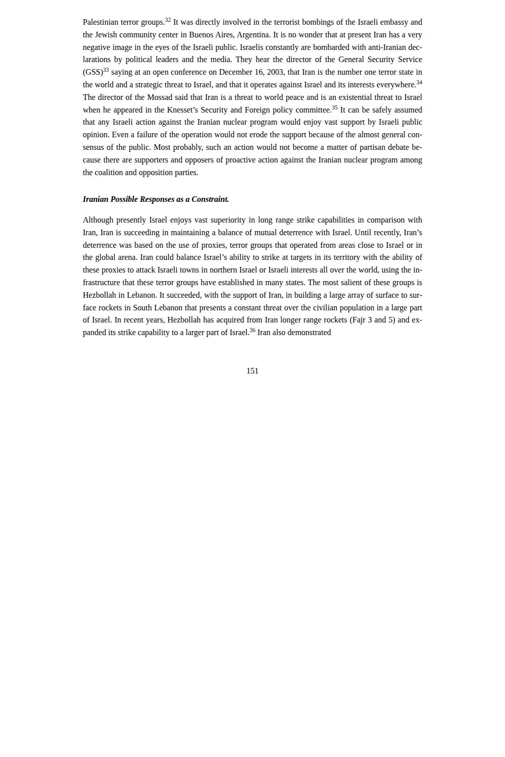Palestinian terror groups.32 It was directly involved in the terrorist bombings of the Israeli embassy and the Jewish community center in Buenos Aires, Argentina. It is no wonder that at present Iran has a very negative image in the eyes of the Israeli public. Israelis constantly are bombarded with anti-Iranian declarations by political leaders and the media. They hear the director of the General Security Service (GSS)33 saying at an open conference on December 16, 2003, that Iran is the number one terror state in the world and a strategic threat to Israel, and that it operates against Israel and its interests everywhere.34 The director of the Mossad said that Iran is a threat to world peace and is an existential threat to Israel when he appeared in the Knesset’s Security and Foreign policy committee.35 It can be safely assumed that any Israeli action against the Iranian nuclear program would enjoy vast support by Israeli public opinion. Even a failure of the operation would not erode the support because of the almost general consensus of the public. Most probably, such an action would not become a matter of partisan debate because there are supporters and opposers of proactive action against the Iranian nuclear program among the coalition and opposition parties.
Iranian Possible Responses as a Constraint.
Although presently Israel enjoys vast superiority in long range strike capabilities in comparison with Iran, Iran is succeeding in maintaining a balance of mutual deterrence with Israel. Until recently, Iran’s deterrence was based on the use of proxies, terror groups that operated from areas close to Israel or in the global arena. Iran could balance Israel’s ability to strike at targets in its territory with the ability of these proxies to attack Israeli towns in northern Israel or Israeli interests all over the world, using the infrastructure that these terror groups have established in many states. The most salient of these groups is Hezbollah in Lebanon. It succeeded, with the support of Iran, in building a large array of surface to surface rockets in South Lebanon that presents a constant threat over the civilian population in a large part of Israel. In recent years, Hezbollah has acquired from Iran longer range rockets (Fajr 3 and 5) and expanded its strike capability to a larger part of Israel.36 Iran also demonstrated
151